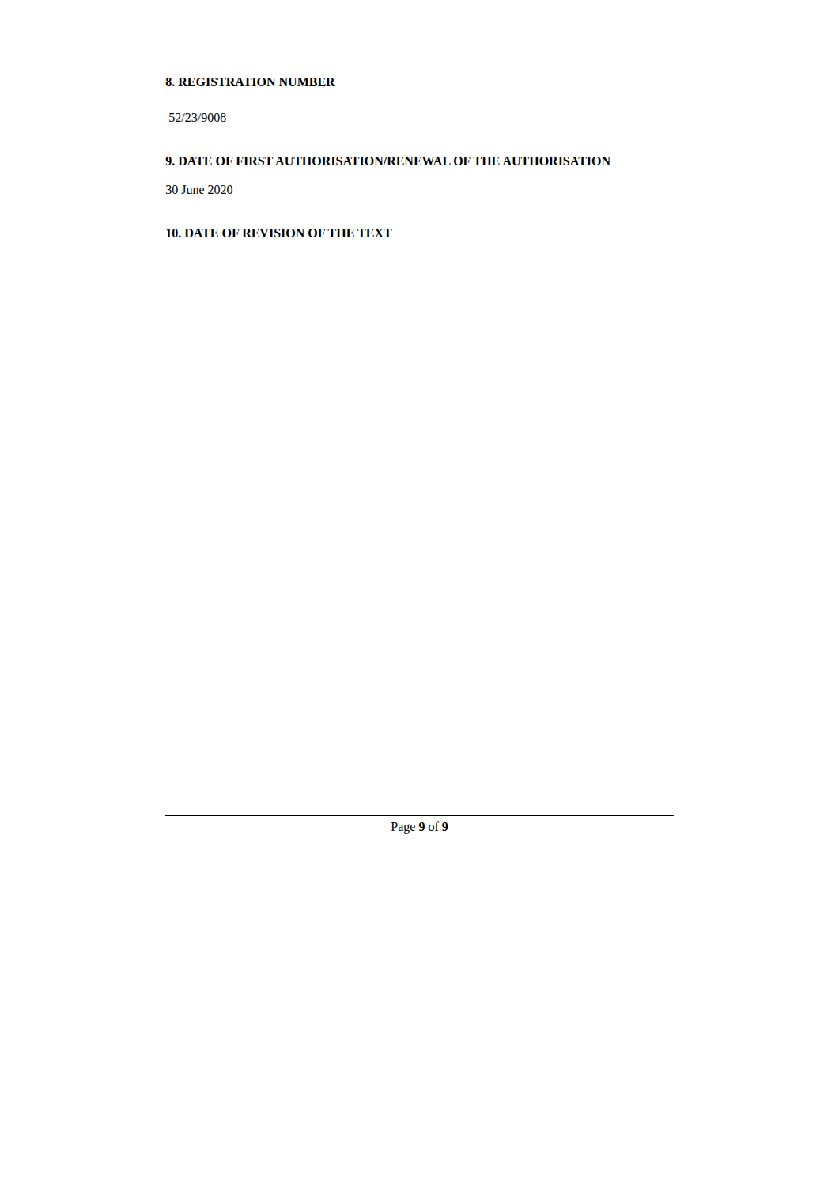8. REGISTRATION NUMBER
52/23/9008
9. DATE OF FIRST AUTHORISATION/RENEWAL OF THE AUTHORISATION
30 June 2020
10. DATE OF REVISION OF THE TEXT
Page 9 of 9